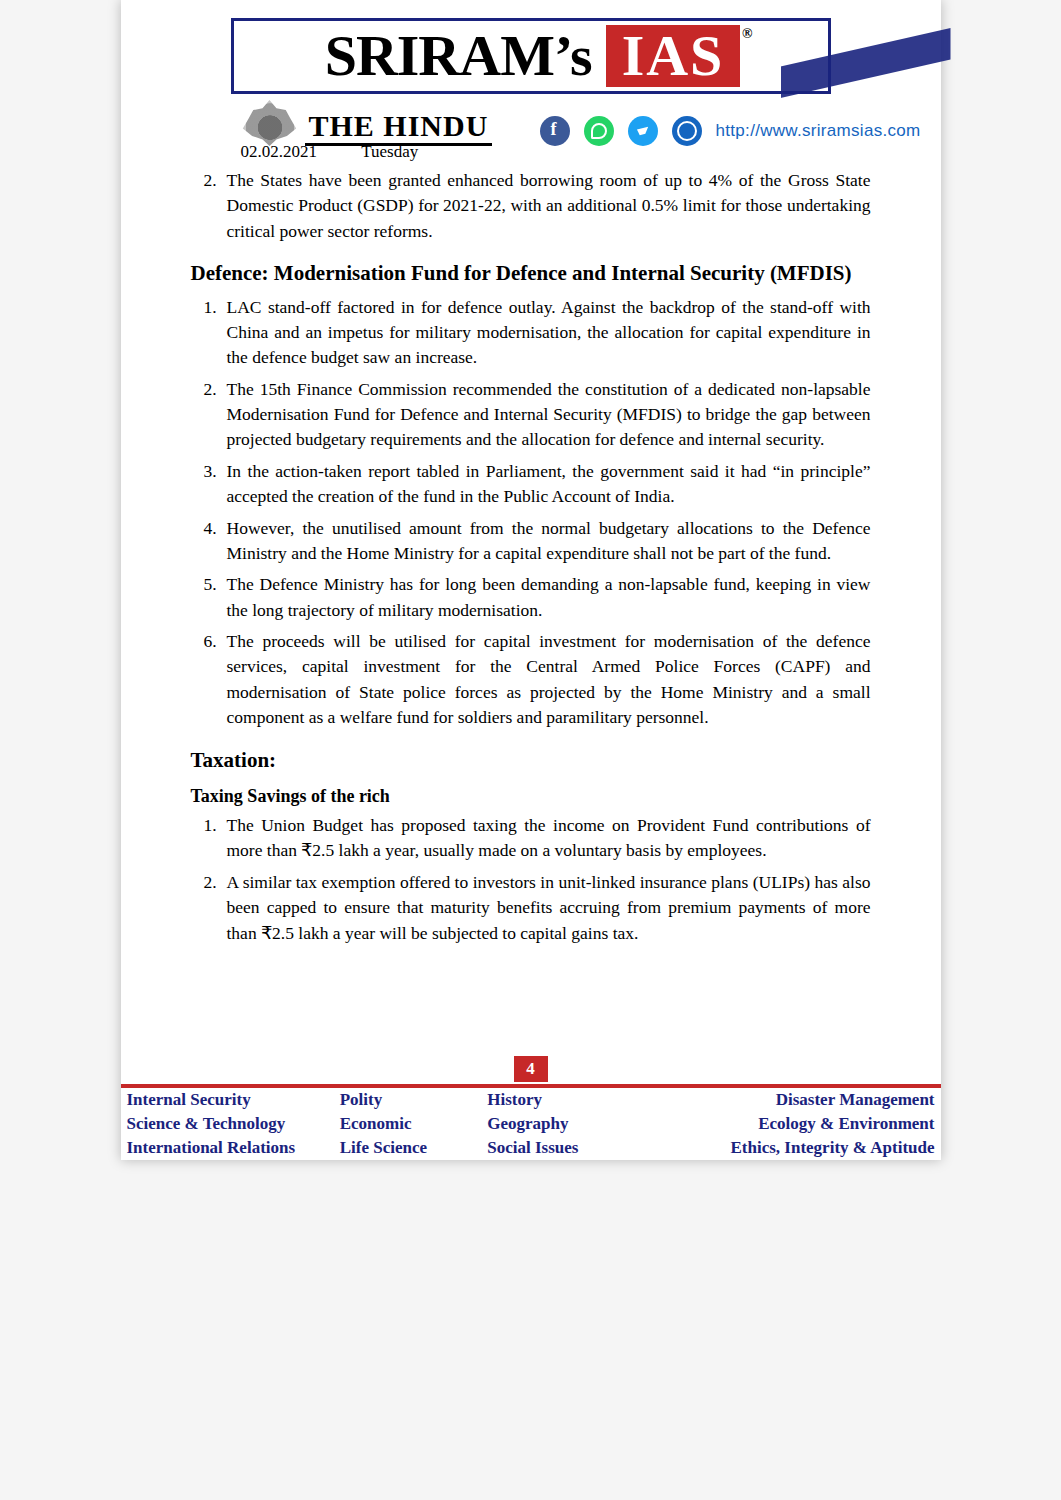SRIRAM’s IAS®
THE HINDU
http://www.sriramsias.com
02.02.2021 Tuesday
2. The States have been granted enhanced borrowing room of up to 4% of the Gross State Domestic Product (GSDP) for 2021-22, with an additional 0.5% limit for those undertaking critical power sector reforms.
Defence: Modernisation Fund for Defence and Internal Security (MFDIS)
1. LAC stand-off factored in for defence outlay. Against the backdrop of the stand-off with China and an impetus for military modernisation, the allocation for capital expenditure in the defence budget saw an increase.
2. The 15th Finance Commission recommended the constitution of a dedicated non-lapsable Modernisation Fund for Defence and Internal Security (MFDIS) to bridge the gap between projected budgetary requirements and the allocation for defence and internal security.
3. In the action-taken report tabled in Parliament, the government said it had “in principle” accepted the creation of the fund in the Public Account of India.
4. However, the unutilised amount from the normal budgetary allocations to the Defence Ministry and the Home Ministry for a capital expenditure shall not be part of the fund.
5. The Defence Ministry has for long been demanding a non-lapsable fund, keeping in view the long trajectory of military modernisation.
6. The proceeds will be utilised for capital investment for modernisation of the defence services, capital investment for the Central Armed Police Forces (CAPF) and modernisation of State police forces as projected by the Home Ministry and a small component as a welfare fund for soldiers and paramilitary personnel.
Taxation:
Taxing Savings of the rich
1. The Union Budget has proposed taxing the income on Provident Fund contributions of more than ₹2.5 lakh a year, usually made on a voluntary basis by employees.
2. A similar tax exemption offered to investors in unit-linked insurance plans (ULIPs) has also been capped to ensure that maturity benefits accruing from premium payments of more than ₹2.5 lakh a year will be subjected to capital gains tax.
4
| Internal Security | Polity | History | Disaster Management |
| Science & Technology | Economic | Geography | Ecology & Environment |
| International Relations | Life Science | Social Issues | Ethics, Integrity & Aptitude |